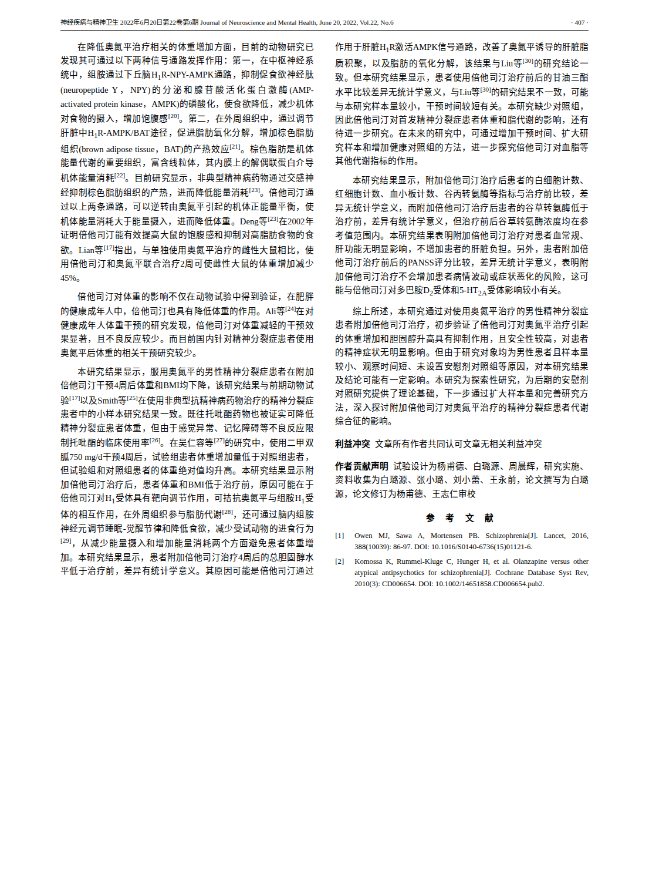神经疾病与精神卫生 2022年6月20日第22卷第6期 Journal of Neuroscience and Mental Health, June 20, 2022, Vol.22, No.6
· 407 ·
在降低奥氮平治疗相关的体重增加方面，目前的动物研究已发现其可通过以下两种信号通路发挥作用：第一，在中枢神经系统中，组胺通过下丘脑H1R-NPY-AMPK通路，抑制促食欲神经肽(neuropeptide Y，NPY)的分泌和腺苷酸活化蛋白激酶(AMP-activated protein kinase，AMPK)的磷酸化，使食欲降低，减少机体对食物的摄入，增加饱腹感[20]。第二，在外周组织中，通过调节肝脏中H1R-AMPK/BAT途径，促进脂肪氧化分解，增加棕色脂肪组织(brown adipose tissue，BAT)的产热效应[21]。棕色脂肪是机体能量代谢的重要组织，富含线粒体，其内膜上的解偶联蛋白介导机体能量消耗[22]。目前研究显示，非典型精神病药物通过交感神经抑制棕色脂肪组织的产热，进而降低能量消耗[23]。倍他司汀通过以上两条通路，可以逆转由奥氮平引起的机体正能量平衡，使机体能量消耗大于能量摄入，进而降低体重。Deng等[23]在2002年证明倍他司汀能有效提高大鼠的饱腹感和抑制对高脂肪食物的食欲。Lian等[17]指出，与单独使用奥氮平治疗的雌性大鼠相比，使用倍他司汀和奥氮平联合治疗2周可使雌性大鼠的体重增加减少45%。
倍他司汀对体重的影响不仅在动物试验中得到验证，在肥胖的健康成年人中，倍他司汀也具有降低体重的作用。Ali等[24]在对健康成年人体重干预的研究发现，倍他司汀对体重减轻的干预效果显著，且不良反应较少。而目前国内针对精神分裂症患者使用奥氮平后体重的相关干预研究较少。
本研究结果显示，服用奥氮平的男性精神分裂症患者在附加倍他司汀干预4周后体重和BMI均下降，该研究结果与前期动物试验[17]以及Smith等[25]在使用非典型抗精神病药物治疗的精神分裂症患者中的小样本研究结果一致。既往托吡酯药物也被证实可降低精神分裂症患者体重，但由于感觉异常、记忆障碍等不良反应限制托吡酯的临床使用率[26]。在吴仁容等[27]的研究中，使用二甲双胍750 mg/d干预4周后，试验组患者体重增加量低于对照组患者，但试验组和对照组患者的体重绝对值均升高。本研究结果显示附加倍他司汀治疗后，患者体重和BMI低于治疗前，原因可能在于倍他司汀对H1受体具有靶向调节作用，可拮抗奥氮平与组胺H1受体的相互作用，在外周组织参与脂肪代谢[28]，还可通过脑内组胺神经元调节睡眠-觉醒节律和降低食欲，减少受试动物的进食行为[29]，从减少能量摄入和增加能量消耗两个方面避免患者体重增加。本研究结果显示，患者附加倍他司汀治疗4周后的总胆固醇水平低于治疗前，差异有统计学意义。其原因可能是倍他司汀通过作用于肝脏H1R激活AMPK信号通路，改善了奥氮平诱导的肝脏脂质积聚，以及脂肪的氧化分解，该结果与Liu等[30]的研究结论一致。但本研究结果显示，患者使用倍他司汀治疗前后的甘油三酯水平比较差异无统计学意义，与Liu等[30]的研究结果不一致，可能与本研究样本量较小，干预时间较短有关。本研究缺少对照组，因此倍他司汀对首发精神分裂症患者体重和脂代谢的影响，还有待进一步研究。在未来的研究中，可通过增加干预时间、扩大研究样本和增加健康对照组的方法，进一步探究倍他司汀对血脂等其他代谢指标的作用。
本研究结果显示，附加倍他司汀治疗后患者的白细胞计数、红细胞计数、血小板计数、谷丙转氨酶等指标与治疗前比较，差异无统计学意义，而附加倍他司汀治疗后患者的谷草转氨酶低于治疗前，差异有统计学意义，但治疗前后谷草转氨酶浓度均在参考值范围内。本研究结果表明附加倍他司汀治疗对患者血常规、肝功能无明显影响，不增加患者的肝脏负担。另外，患者附加倍他司汀治疗前后的PANSS评分比较，差异无统计学意义，表明附加倍他司汀治疗不会增加患者病情波动或症状恶化的风险，这可能与倍他司汀对多巴胺D2受体和5-HT2A受体影响较小有关。
综上所述，本研究通过对使用奥氮平治疗的男性精神分裂症患者附加倍他司汀治疗，初步验证了倍他司汀对奥氮平治疗引起的体重增加和胆固醇升高具有抑制作用，且安全性较高，对患者的精神症状无明显影响。但由于研究对象均为男性患者且样本量较小、观察时间短、未设置安慰剂对照组等原因，对本研究结果及结论可能有一定影响。本研究为探索性研究，为后期的安慰剂对照研究提供了理论基础，下一步通过扩大样本量和完善研究方法，深入探讨附加倍他司汀对奥氮平治疗的精神分裂症患者代谢综合征的影响。
利益冲突文章所有作者共同认可文章无相关利益冲突
作者贡献声明试验设计为杨甫德、白璐源、周晨辉，研究实施、资料收集为白璐源、张小璐、刘小蕾、王永前，论文撰写为白璐源，论文修订为杨甫德、王志仁审校
参 考 文 献
Owen MJ, Sawa A, Mortensen PB. Schizophrenia[J]. Lancet, 2016, 388(10039): 86-97. DOI: 10.1016/S0140-6736(15)01121-6.
Komossa K, Rummel-Kluge C, Hunger H, et al. Olanzapine versus other atypical antipsychotics for schizophrenia[J]. Cochrane Database Syst Rev, 2010(3): CD006654. DOI: 10.1002/14651858.CD006654.pub2.